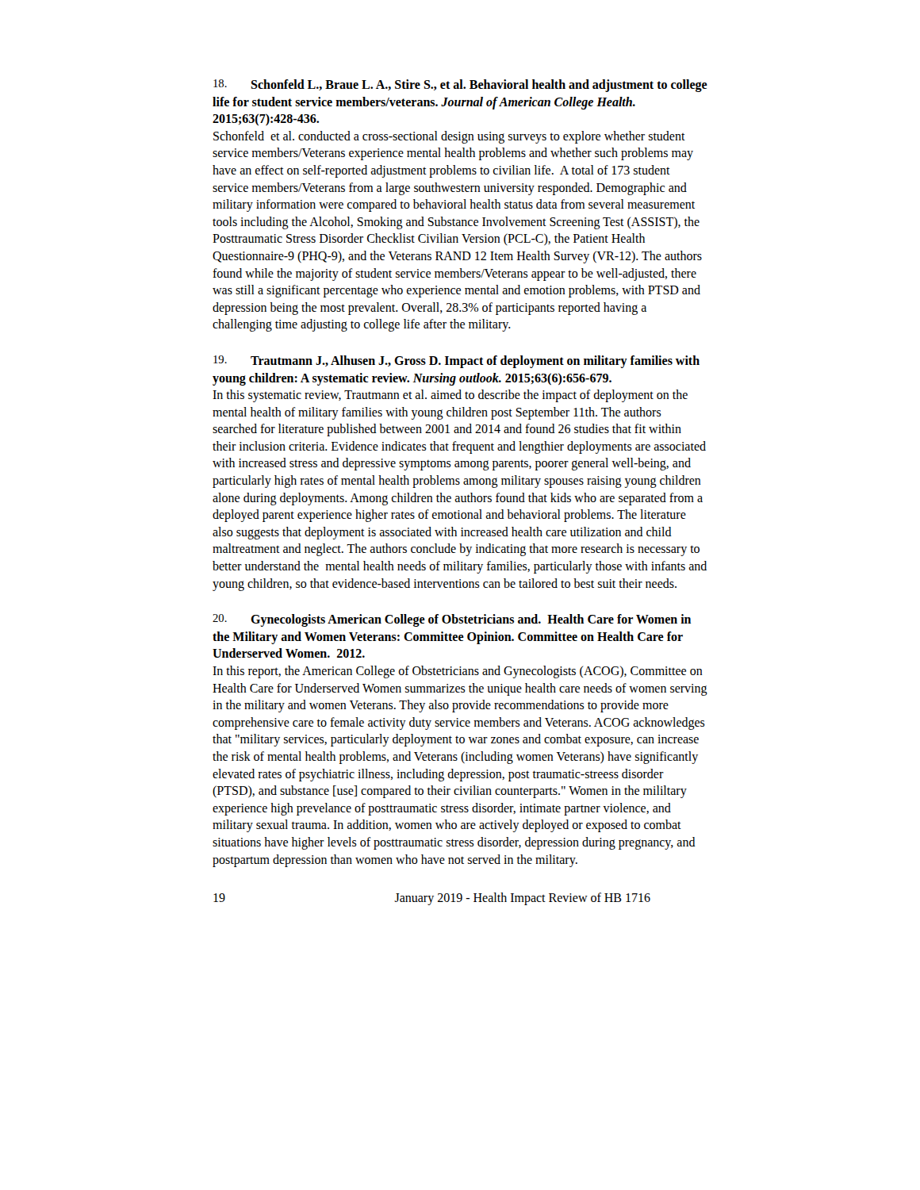18. Schonfeld L., Braue L. A., Stire S., et al. Behavioral health and adjustment to college life for student service members/veterans. Journal of American College Health. 2015;63(7):428-436.
Schonfeld et al. conducted a cross-sectional design using surveys to explore whether student service members/Veterans experience mental health problems and whether such problems may have an effect on self-reported adjustment problems to civilian life. A total of 173 student service members/Veterans from a large southwestern university responded. Demographic and military information were compared to behavioral health status data from several measurement tools including the Alcohol, Smoking and Substance Involvement Screening Test (ASSIST), the Posttraumatic Stress Disorder Checklist Civilian Version (PCL-C), the Patient Health Questionnaire-9 (PHQ-9), and the Veterans RAND 12 Item Health Survey (VR-12). The authors found while the majority of student service members/Veterans appear to be well-adjusted, there was still a significant percentage who experience mental and emotion problems, with PTSD and depression being the most prevalent. Overall, 28.3% of participants reported having a challenging time adjusting to college life after the military.
19. Trautmann J., Alhusen J., Gross D. Impact of deployment on military families with young children: A systematic review. Nursing outlook. 2015;63(6):656-679.
In this systematic review, Trautmann et al. aimed to describe the impact of deployment on the mental health of military families with young children post September 11th. The authors searched for literature published between 2001 and 2014 and found 26 studies that fit within their inclusion criteria. Evidence indicates that frequent and lengthier deployments are associated with increased stress and depressive symptoms among parents, poorer general well-being, and particularly high rates of mental health problems among military spouses raising young children alone during deployments. Among children the authors found that kids who are separated from a deployed parent experience higher rates of emotional and behavioral problems. The literature also suggests that deployment is associated with increased health care utilization and child maltreatment and neglect. The authors conclude by indicating that more research is necessary to better understand the mental health needs of military families, particularly those with infants and young children, so that evidence-based interventions can be tailored to best suit their needs.
20. Gynecologists American College of Obstetricians and. Health Care for Women in the Military and Women Veterans: Committee Opinion. Committee on Health Care for Underserved Women. 2012.
In this report, the American College of Obstetricians and Gynecologists (ACOG), Committee on Health Care for Underserved Women summarizes the unique health care needs of women serving in the military and women Veterans. They also provide recommendations to provide more comprehensive care to female activity duty service members and Veterans. ACOG acknowledges that "military services, particularly deployment to war zones and combat exposure, can increase the risk of mental health problems, and Veterans (including women Veterans) have significantly elevated rates of psychiatric illness, including depression, post traumatic-streess disorder (PTSD), and substance [use] compared to their civilian counterparts." Women in the mililtary experience high prevelance of posttraumatic stress disorder, intimate partner violence, and military sexual trauma. In addition, women who are actively deployed or exposed to combat situations have higher levels of posttraumatic stress disorder, depression during pregnancy, and postpartum depression than women who have not served in the military.
19 January 2019 - Health Impact Review of HB 1716